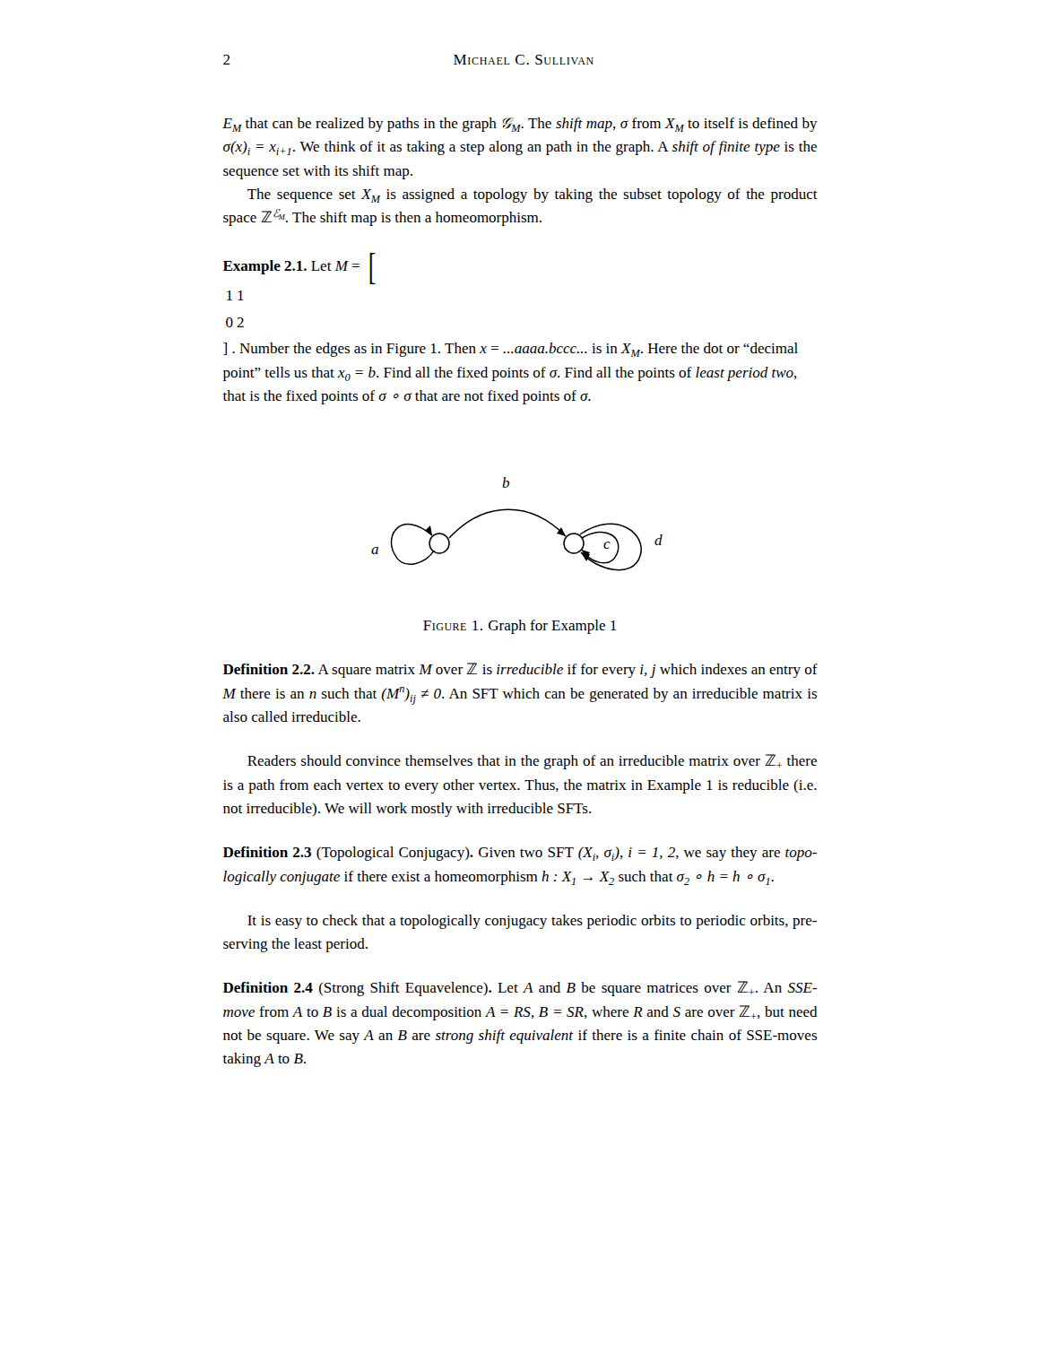2 Michael C. Sullivan
EM that can be realized by paths in the graph 𝒢M. The shift map, σ from XM to itself is defined by σ(x)i = xi+1. We think of it as taking a step along an path in the graph. A shift of finite type is the sequence set with its shift map.
The sequence set XM is assigned a topology by taking the subset topology of the product space ℤℰM. The shift map is then a homeomorphism.
Example 2.1. Let M = [
| 1 | 1 |
| 0 | 2 |
] . Number the edges as in Figure 1. Then x = ...aaaa.bccc... is in XM. Here the dot or “decimal point” tells us that x0 = b. Find all the fixed points of σ. Find all the points of least period two, that is the fixed points of σ ∘ σ that are not fixed points of σ.
a b c d
Figure 1. Graph for Example 1
Definition 2.2. A square matrix M over ℤ is irreducible if for every i, j which indexes an entry of M there is an n such that (Mn)ij ≠ 0. An SFT which can be generated by an irreducible matrix is also called irreducible.
Readers should convince themselves that in the graph of an irreducible matrix over ℤ+ there is a path from each vertex to every other vertex. Thus, the matrix in Example 1 is reducible (i.e. not irreducible). We will work mostly with irreducible SFTs.
Definition 2.3 (Topological Conjugacy). Given two SFT (Xi, σi), i = 1, 2, we say they are topologically conjugate if there exist a homeomorphism h : X1 → X2 such that σ2 ∘ h = h ∘ σ1.
It is easy to check that a topologically conjugacy takes periodic orbits to periodic orbits, preserving the least period.
Definition 2.4 (Strong Shift Equavelence). Let A and B be square matrices over ℤ+. An SSE-move from A to B is a dual decomposition A = RS, B = SR, where R and S are over ℤ+, but need not be square. We say A an B are strong shift equivalent if there is a finite chain of SSE-moves taking A to B.